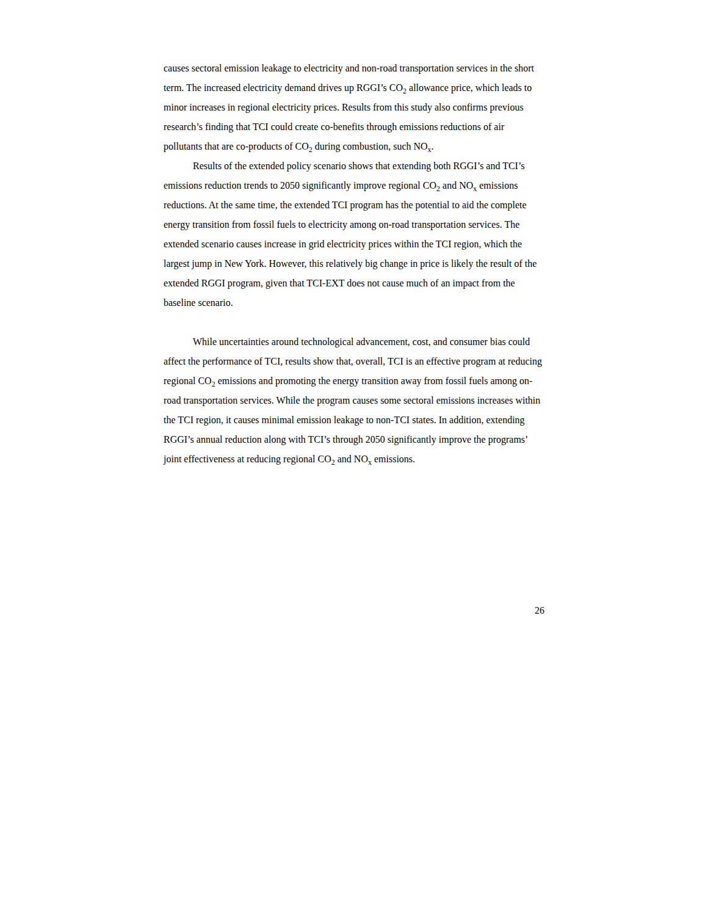causes sectoral emission leakage to electricity and non-road transportation services in the short term. The increased electricity demand drives up RGGI’s CO2 allowance price, which leads to minor increases in regional electricity prices. Results from this study also confirms previous research’s finding that TCI could create co-benefits through emissions reductions of air pollutants that are co-products of CO2 during combustion, such NOx.
Results of the extended policy scenario shows that extending both RGGI’s and TCI’s emissions reduction trends to 2050 significantly improve regional CO2 and NOx emissions reductions. At the same time, the extended TCI program has the potential to aid the complete energy transition from fossil fuels to electricity among on-road transportation services. The extended scenario causes increase in grid electricity prices within the TCI region, which the largest jump in New York. However, this relatively big change in price is likely the result of the extended RGGI program, given that TCI-EXT does not cause much of an impact from the baseline scenario.
While uncertainties around technological advancement, cost, and consumer bias could affect the performance of TCI, results show that, overall, TCI is an effective program at reducing regional CO2 emissions and promoting the energy transition away from fossil fuels among on-road transportation services. While the program causes some sectoral emissions increases within the TCI region, it causes minimal emission leakage to non-TCI states. In addition, extending RGGI’s annual reduction along with TCI’s through 2050 significantly improve the programs’ joint effectiveness at reducing regional CO2 and NOx emissions.
26